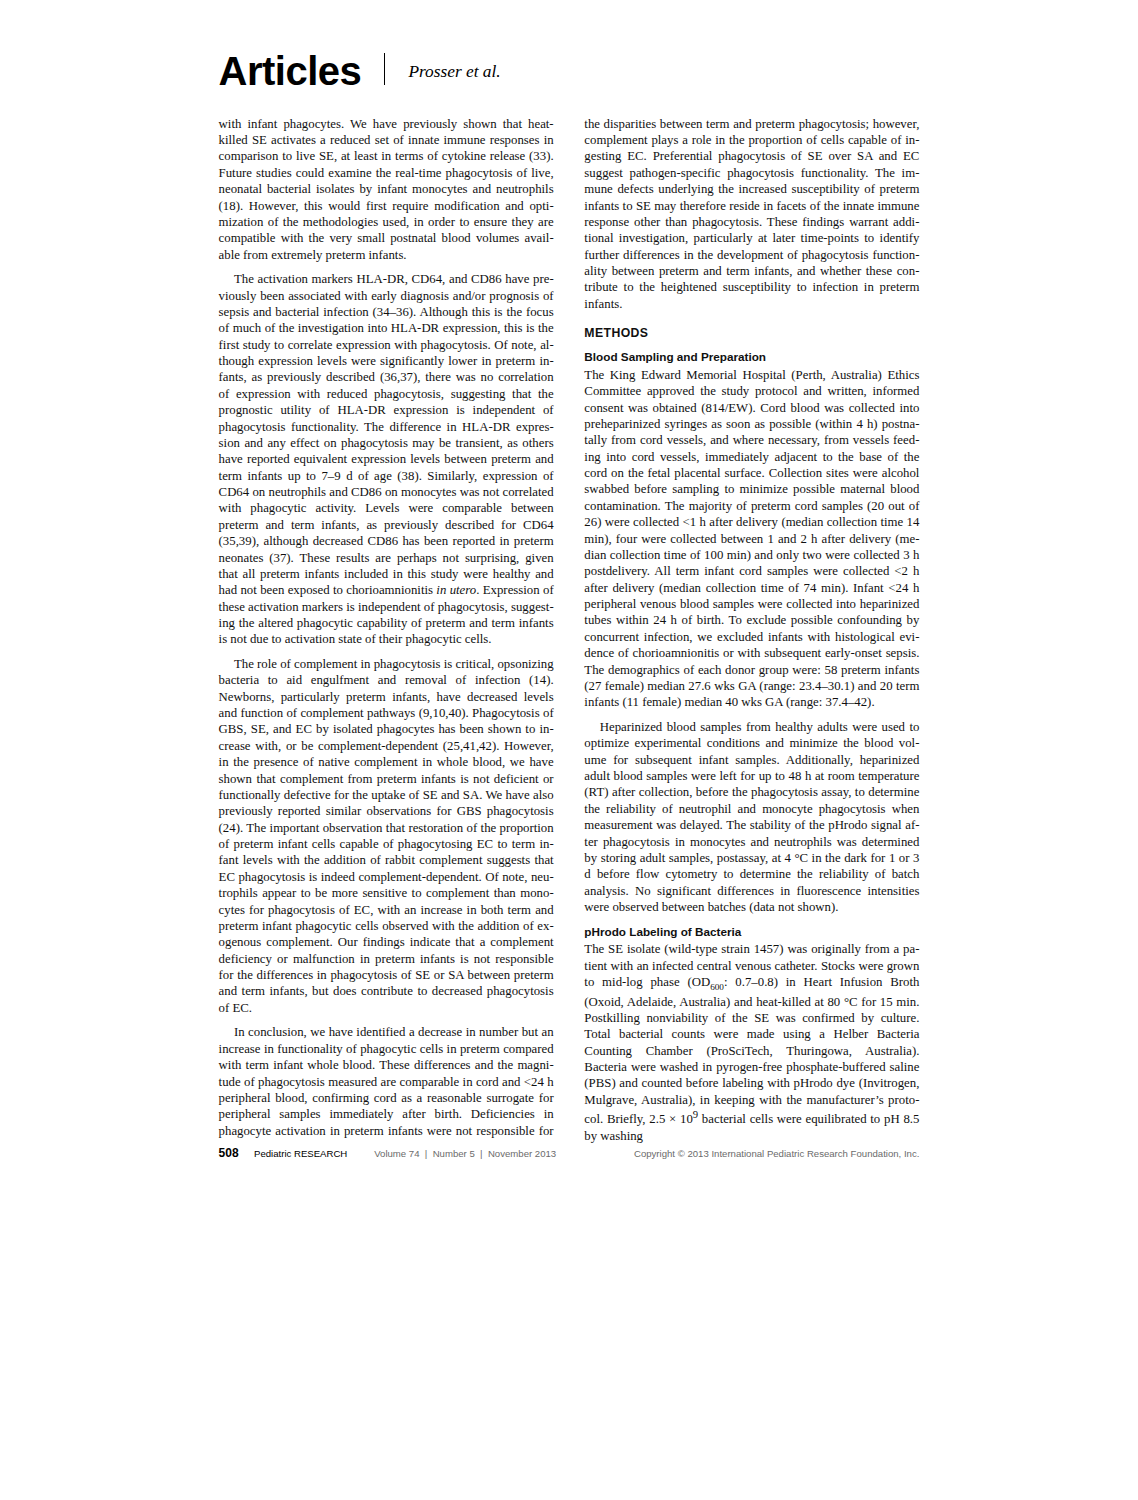Articles
Prosser et al.
with infant phagocytes. We have previously shown that heat-killed SE activates a reduced set of innate immune responses in comparison to live SE, at least in terms of cytokine release (33). Future studies could examine the real-time phagocytosis of live, neonatal bacterial isolates by infant monocytes and neutrophils (18). However, this would first require modification and optimization of the methodologies used, in order to ensure they are compatible with the very small postnatal blood volumes available from extremely preterm infants.
The activation markers HLA-DR, CD64, and CD86 have previously been associated with early diagnosis and/or prognosis of sepsis and bacterial infection (34–36). Although this is the focus of much of the investigation into HLA-DR expression, this is the first study to correlate expression with phagocytosis. Of note, although expression levels were significantly lower in preterm infants, as previously described (36,37), there was no correlation of expression with reduced phagocytosis, suggesting that the prognostic utility of HLA-DR expression is independent of phagocytosis functionality. The difference in HLA-DR expression and any effect on phagocytosis may be transient, as others have reported equivalent expression levels between preterm and term infants up to 7–9 d of age (38). Similarly, expression of CD64 on neutrophils and CD86 on monocytes was not correlated with phagocytic activity. Levels were comparable between preterm and term infants, as previously described for CD64 (35,39), although decreased CD86 has been reported in preterm neonates (37). These results are perhaps not surprising, given that all preterm infants included in this study were healthy and had not been exposed to chorioamnionitis in utero. Expression of these activation markers is independent of phagocytosis, suggesting the altered phagocytic capability of preterm and term infants is not due to activation state of their phagocytic cells.
The role of complement in phagocytosis is critical, opsonizing bacteria to aid engulfment and removal of infection (14). Newborns, particularly preterm infants, have decreased levels and function of complement pathways (9,10,40). Phagocytosis of GBS, SE, and EC by isolated phagocytes has been shown to increase with, or be complement-dependent (25,41,42). However, in the presence of native complement in whole blood, we have shown that complement from preterm infants is not deficient or functionally defective for the uptake of SE and SA. We have also previously reported similar observations for GBS phagocytosis (24). The important observation that restoration of the proportion of preterm infant cells capable of phagocytosing EC to term infant levels with the addition of rabbit complement suggests that EC phagocytosis is indeed complement-dependent. Of note, neutrophils appear to be more sensitive to complement than monocytes for phagocytosis of EC, with an increase in both term and preterm infant phagocytic cells observed with the addition of exogenous complement. Our findings indicate that a complement deficiency or malfunction in preterm infants is not responsible for the differences in phagocytosis of SE or SA between preterm and term infants, but does contribute to decreased phagocytosis of EC.
In conclusion, we have identified a decrease in number but an increase in functionality of phagocytic cells in preterm compared with term infant whole blood. These differences and the magnitude of phagocytosis measured are comparable in cord and <24 h peripheral blood, confirming cord as a reasonable surrogate for peripheral samples immediately after birth. Deficiencies in phagocyte activation in preterm infants were not responsible for the disparities between term and preterm phagocytosis; however, complement plays a role in the proportion of cells capable of ingesting EC. Preferential phagocytosis of SE over SA and EC suggest pathogen-specific phagocytosis functionality. The immune defects underlying the increased susceptibility of preterm infants to SE may therefore reside in facets of the innate immune response other than phagocytosis. These findings warrant additional investigation, particularly at later time-points to identify further differences in the development of phagocytosis functionality between preterm and term infants, and whether these contribute to the heightened susceptibility to infection in preterm infants.
Methods
Blood Sampling and Preparation
The King Edward Memorial Hospital (Perth, Australia) Ethics Committee approved the study protocol and written, informed consent was obtained (814/EW). Cord blood was collected into preheparinized syringes as soon as possible (within 4 h) postnatally from cord vessels, and where necessary, from vessels feeding into cord vessels, immediately adjacent to the base of the cord on the fetal placental surface. Collection sites were alcohol swabbed before sampling to minimize possible maternal blood contamination. The majority of preterm cord samples (20 out of 26) were collected <1 h after delivery (median collection time 14 min), four were collected between 1 and 2 h after delivery (median collection time of 100 min) and only two were collected 3 h postdelivery. All term infant cord samples were collected <2 h after delivery (median collection time of 74 min). Infant <24 h peripheral venous blood samples were collected into heparinized tubes within 24 h of birth. To exclude possible confounding by concurrent infection, we excluded infants with histological evidence of chorioamnionitis or with subsequent early-onset sepsis. The demographics of each donor group were: 58 preterm infants (27 female) median 27.6 wks GA (range: 23.4–30.1) and 20 term infants (11 female) median 40 wks GA (range: 37.4–42).
Heparinized blood samples from healthy adults were used to optimize experimental conditions and minimize the blood volume for subsequent infant samples. Additionally, heparinized adult blood samples were left for up to 48 h at room temperature (RT) after collection, before the phagocytosis assay, to determine the reliability of neutrophil and monocyte phagocytosis when measurement was delayed. The stability of the pHrodo signal after phagocytosis in monocytes and neutrophils was determined by storing adult samples, postassay, at 4 °C in the dark for 1 or 3 d before flow cytometry to determine the reliability of batch analysis. No significant differences in fluorescence intensities were observed between batches (data not shown).
pHrodo Labeling of Bacteria
The SE isolate (wild-type strain 1457) was originally from a patient with an infected central venous catheter. Stocks were grown to mid-log phase (OD600: 0.7–0.8) in Heart Infusion Broth (Oxoid, Adelaide, Australia) and heat-killed at 80 °C for 15 min. Postkilling nonviability of the SE was confirmed by culture. Total bacterial counts were made using a Helber Bacteria Counting Chamber (ProSciTech, Thuringowa, Australia). Bacteria were washed in pyrogen-free phosphate-buffered saline (PBS) and counted before labeling with pHrodo dye (Invitrogen, Mulgrave, Australia), in keeping with the manufacturer’s protocol. Briefly, 2.5 × 109 bacterial cells were equilibrated to pH 8.5 by washing
508 Pediatric RESEARCH Volume 74 | Number 5 | November 2013 Copyright © 2013 International Pediatric Research Foundation, Inc.